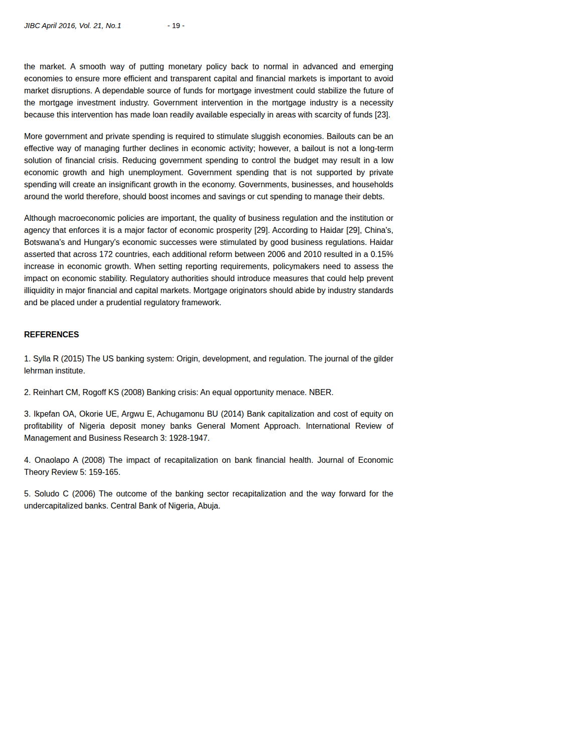JIBC April 2016, Vol. 21, No.1 - 19 -
the market. A smooth way of putting monetary policy back to normal in advanced and emerging economies to ensure more efficient and transparent capital and financial markets is important to avoid market disruptions. A dependable source of funds for mortgage investment could stabilize the future of the mortgage investment industry. Government intervention in the mortgage industry is a necessity because this intervention has made loan readily available especially in areas with scarcity of funds [23].
More government and private spending is required to stimulate sluggish economies. Bailouts can be an effective way of managing further declines in economic activity; however, a bailout is not a long-term solution of financial crisis. Reducing government spending to control the budget may result in a low economic growth and high unemployment. Government spending that is not supported by private spending will create an insignificant growth in the economy. Governments, businesses, and households around the world therefore, should boost incomes and savings or cut spending to manage their debts.
Although macroeconomic policies are important, the quality of business regulation and the institution or agency that enforces it is a major factor of economic prosperity [29]. According to Haidar [29], China's, Botswana's and Hungary's economic successes were stimulated by good business regulations. Haidar asserted that across 172 countries, each additional reform between 2006 and 2010 resulted in a 0.15% increase in economic growth. When setting reporting requirements, policymakers need to assess the impact on economic stability. Regulatory authorities should introduce measures that could help prevent illiquidity in major financial and capital markets. Mortgage originators should abide by industry standards and be placed under a prudential regulatory framework.
REFERENCES
1. Sylla R (2015) The US banking system: Origin, development, and regulation. The journal of the gilder lehrman institute.
2. Reinhart CM, Rogoff KS (2008) Banking crisis: An equal opportunity menace. NBER.
3. Ikpefan OA, Okorie UE, Argwu E, Achugamonu BU (2014) Bank capitalization and cost of equity on profitability of Nigeria deposit money banks General Moment Approach. International Review of Management and Business Research 3: 1928-1947.
4. Onaolapo A (2008) The impact of recapitalization on bank financial health. Journal of Economic Theory Review 5: 159-165.
5. Soludo C (2006) The outcome of the banking sector recapitalization and the way forward for the undercapitalized banks. Central Bank of Nigeria, Abuja.